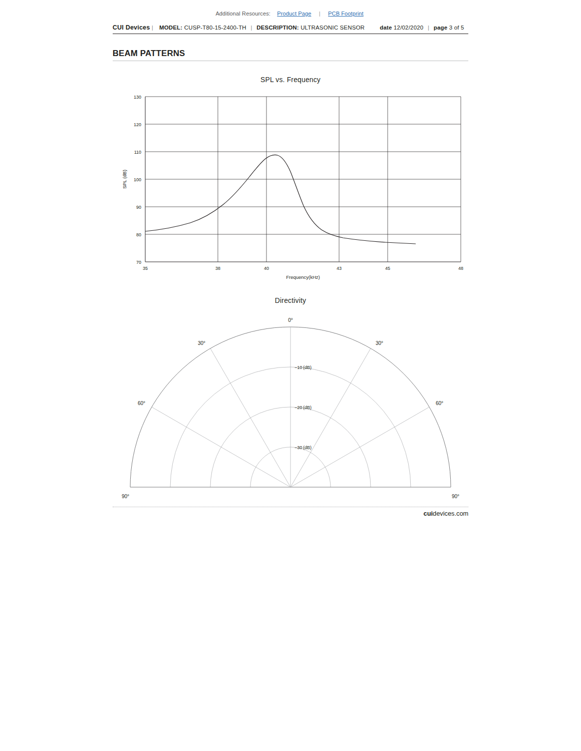Additional Resources: Product Page|PCB Footprint
CUI Devices | MODEL: CUSP-T80-15-2400-TH | DESCRIPTION: ULTRASONIC SENSOR date 12/02/2020 | page 3 of 5
BEAM PATTERNS
SPL vs. Frequency
130 120 110 100 90 80 70 35 38 40 43 45 48 Frequency(kHz) SPL (dB)
Directivity
0° 30° 30° 60° 60° 90° 90° −10 (dB) −20 (dB) −30 (dB)
cuidevices.com